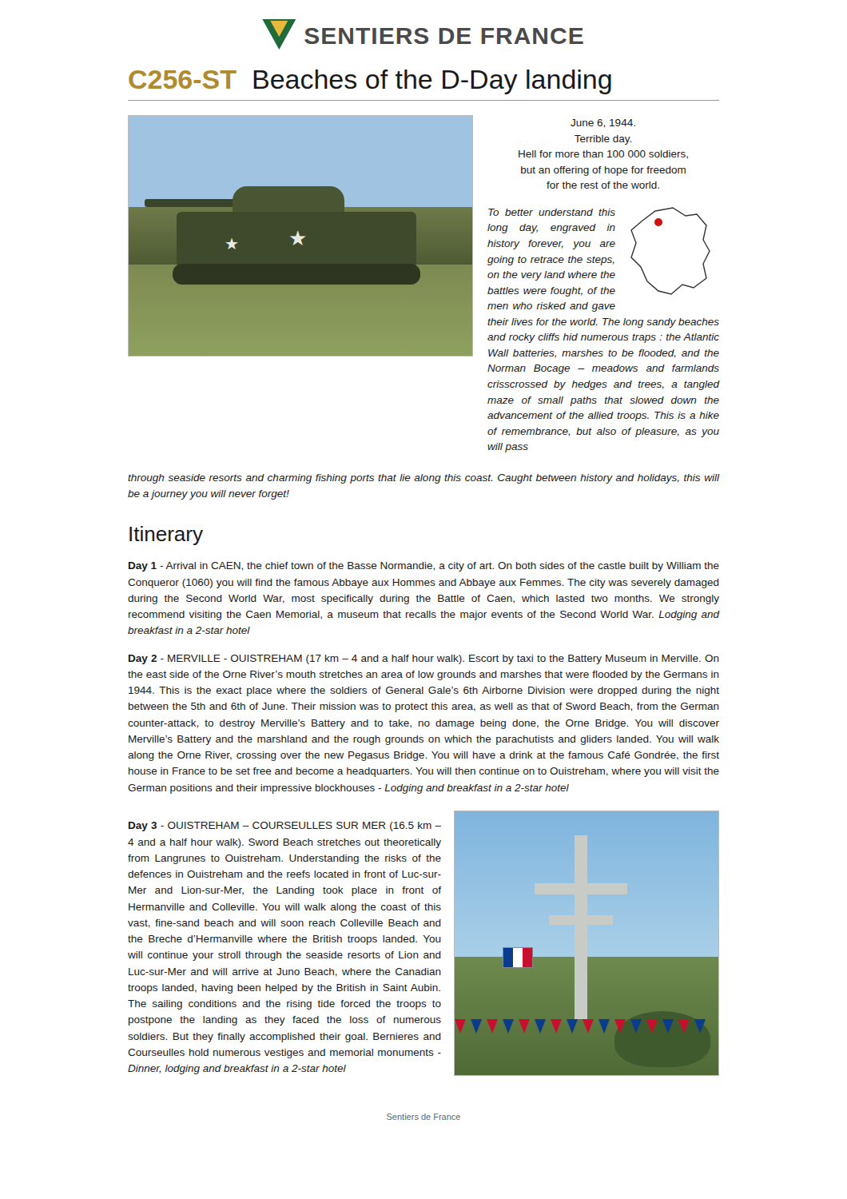SENTIERS DE FRANCE
C256-ST Beaches of the D-Day landing
★
★
June 6, 1944.
Terrible day.
Hell for more than 100 000 soldiers,
but an offering of hope for freedom
for the rest of the world.
To better understand this long day, engraved in history forever, you are going to retrace the steps, on the very land where the battles were fought, of the men who risked and gave their lives for the world. The long sandy beaches and rocky cliffs hid numerous traps : the Atlantic Wall batteries, marshes to be flooded, and the Norman Bocage – meadows and farmlands crisscrossed by hedges and trees, a tangled maze of small paths that slowed down the advancement of the allied troops. This is a hike of remembrance, but also of pleasure, as you will pass
through seaside resorts and charming fishing ports that lie along this coast. Caught between history and holidays, this will be a journey you will never forget!
Itinerary
Day 1 - Arrival in CAEN, the chief town of the Basse Normandie, a city of art. On both sides of the castle built by William the Conqueror (1060) you will find the famous Abbaye aux Hommes and Abbaye aux Femmes. The city was severely damaged during the Second World War, most specifically during the Battle of Caen, which lasted two months. We strongly recommend visiting the Caen Memorial, a museum that recalls the major events of the Second World War. Lodging and breakfast in a 2-star hotel
Day 2 - MERVILLE - OUISTREHAM (17 km – 4 and a half hour walk). Escort by taxi to the Battery Museum in Merville. On the east side of the Orne River’s mouth stretches an area of low grounds and marshes that were flooded by the Germans in 1944. This is the exact place where the soldiers of General Gale’s 6th Airborne Division were dropped during the night between the 5th and 6th of June. Their mission was to protect this area, as well as that of Sword Beach, from the German counter-attack, to destroy Merville’s Battery and to take, no damage being done, the Orne Bridge. You will discover Merville’s Battery and the marshland and the rough grounds on which the parachutists and gliders landed. You will walk along the Orne River, crossing over the new Pegasus Bridge. You will have a drink at the famous Café Gondrée, the first house in France to be set free and become a headquarters. You will then continue on to Ouistreham, where you will visit the German positions and their impressive blockhouses - Lodging and breakfast in a 2-star hotel
Day 3 - OUISTREHAM – COURSEULLES SUR MER (16.5 km – 4 and a half hour walk). Sword Beach stretches out theoretically from Langrunes to Ouistreham. Understanding the risks of the defences in Ouistreham and the reefs located in front of Luc-sur-Mer and Lion-sur-Mer, the Landing took place in front of Hermanville and Colleville. You will walk along the coast of this vast, fine-sand beach and will soon reach Colleville Beach and the Breche d’Hermanville where the British troops landed. You will continue your stroll through the seaside resorts of Lion and Luc-sur-Mer and will arrive at Juno Beach, where the Canadian troops landed, having been helped by the British in Saint Aubin. The sailing conditions and the rising tide forced the troops to postpone the landing as they faced the loss of numerous soldiers. But they finally accomplished their goal. Bernieres and Courseulles hold numerous vestiges and memorial monuments - Dinner, lodging and breakfast in a 2-star hotel
Sentiers de France